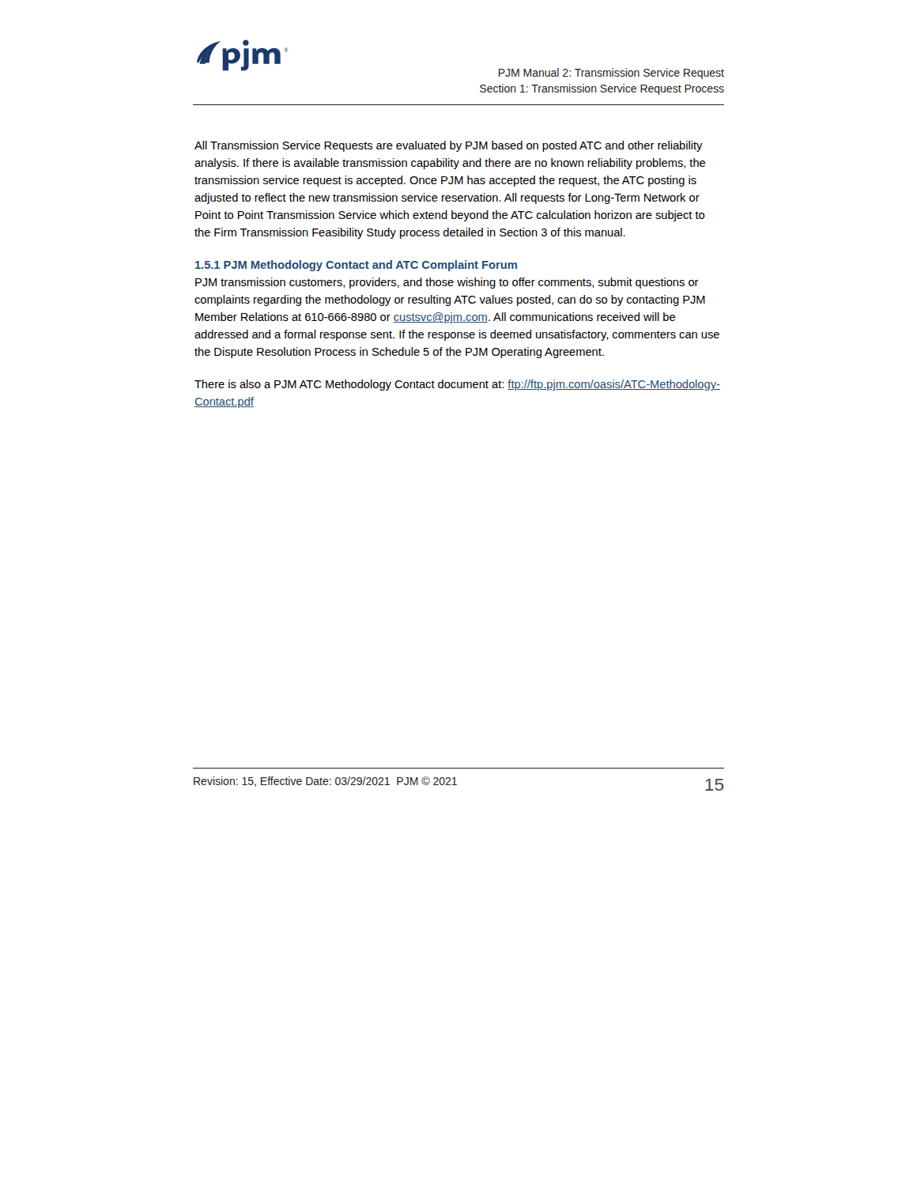®
PJM Manual 2: Transmission Service Request
Section 1: Transmission Service Request Process
All Transmission Service Requests are evaluated by PJM based on posted ATC and other reliability analysis. If there is available transmission capability and there are no known reliability problems, the transmission service request is accepted. Once PJM has accepted the request, the ATC posting is adjusted to reflect the new transmission service reservation. All requests for Long-Term Network or Point to Point Transmission Service which extend beyond the ATC calculation horizon are subject to the Firm Transmission Feasibility Study process detailed in Section 3 of this manual.
1.5.1 PJM Methodology Contact and ATC Complaint Forum
PJM transmission customers, providers, and those wishing to offer comments, submit questions or complaints regarding the methodology or resulting ATC values posted, can do so by contacting PJM Member Relations at 610-666-8980 or custsvc@pjm.com. All communications received will be addressed and a formal response sent. If the response is deemed unsatisfactory, commenters can use the Dispute Resolution Process in Schedule 5 of the PJM Operating Agreement.
There is also a PJM ATC Methodology Contact document at: ftp://ftp.pjm.com/oasis/ATC-Methodology-Contact.pdf
Revision: 15, Effective Date: 03/29/2021 PJM © 2021
15